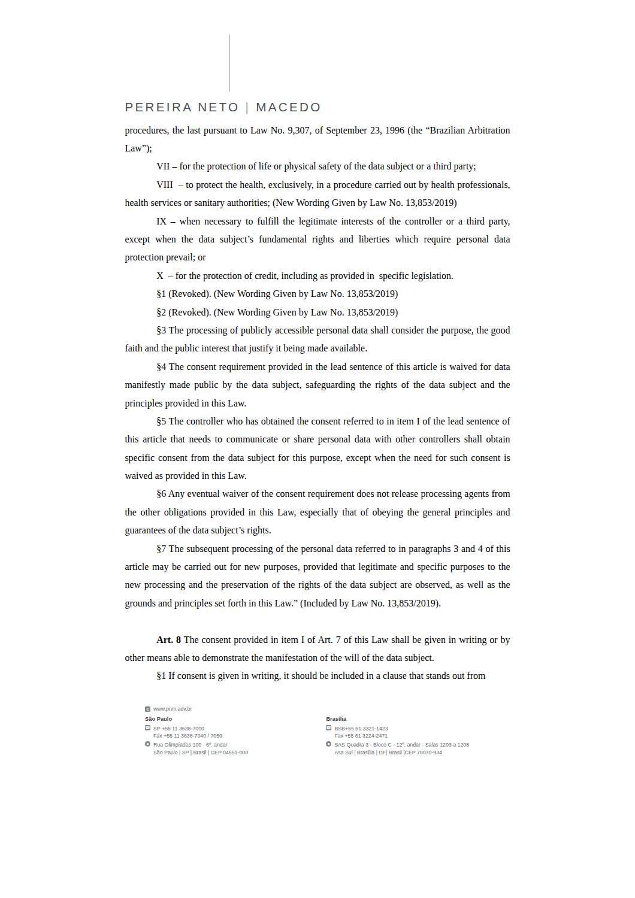PEREIRA NETO | MACEDO
procedures, the last pursuant to Law No. 9,307, of September 23, 1996 (the “Brazilian Arbitration Law”);
VII – for the protection of life or physical safety of the data subject or a third party;
VIII – to protect the health, exclusively, in a procedure carried out by health professionals, health services or sanitary authorities; (New Wording Given by Law No. 13,853/2019)
IX – when necessary to fulfill the legitimate interests of the controller or a third party, except when the data subject’s fundamental rights and liberties which require personal data protection prevail; or
X – for the protection of credit, including as provided in specific legislation.
§1 (Revoked). (New Wording Given by Law No. 13,853/2019)
§2 (Revoked). (New Wording Given by Law No. 13,853/2019)
§3 The processing of publicly accessible personal data shall consider the purpose, the good faith and the public interest that justify it being made available.
§4 The consent requirement provided in the lead sentence of this article is waived for data manifestly made public by the data subject, safeguarding the rights of the data subject and the principles provided in this Law.
§5 The controller who has obtained the consent referred to in item I of the lead sentence of this article that needs to communicate or share personal data with other controllers shall obtain specific consent from the data subject for this purpose, except when the need for such consent is waived as provided in this Law.
§6 Any eventual waiver of the consent requirement does not release processing agents from the other obligations provided in this Law, especially that of obeying the general principles and guarantees of the data subject’s rights.
§7 The subsequent processing of the personal data referred to in paragraphs 3 and 4 of this article may be carried out for new purposes, provided that legitimate and specific purposes to the new processing and the preservation of the rights of the data subject are observed, as well as the grounds and principles set forth in this Law.” (Included by Law No. 13,853/2019).
Art. 8 The consent provided in item I of Art. 7 of this Law shall be given in writing or by other means able to demonstrate the manifestation of the will of the data subject.
§1 If consent is given in writing, it should be included in a clause that stands out from
e www.pnm.adv.br
São Paulo
☎ SP +55 11 3638-7000
Fax +55 11 3638-7040 / 7050
● Rua Olimpíadas 100 - 6º. andar
São Paulo | SP | Brasil | CEP 04551-000
Brasília
☎ BSB+55 61 3321-1423
Fax +55 61 3224-2471
● SAS Quadra 3 - Bloco C - 12º. andar - Salas 1203 a 1208
Asa Sul | Brasília | DF| Brasil |CEP 70070-934